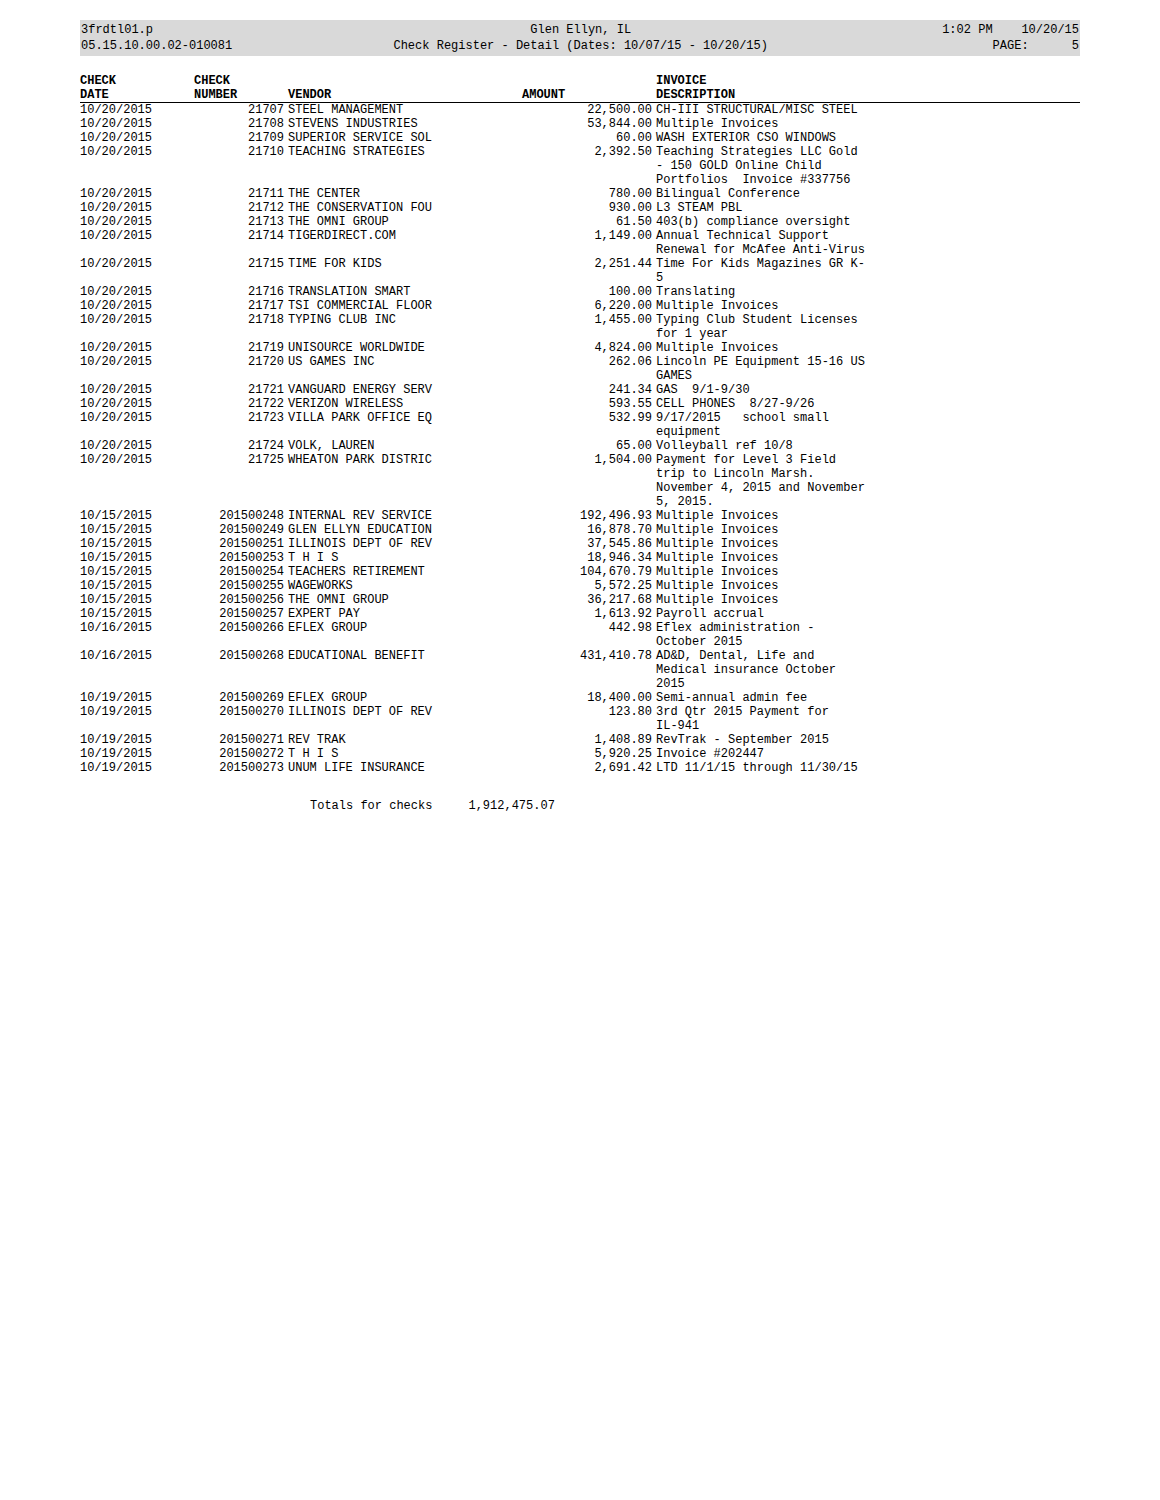| 3frdtl01.p | Glen Ellyn, IL | 1:02 PM 10/20/15 |
| 05.15.10.00.02-010081 | Check Register - Detail (Dates: 10/07/15 - 10/20/15) | PAGE: 5 |
| CHECK | CHECK | | | INVOICE |
| --- | --- | --- | --- | --- |
| DATE | NUMBER | VENDOR | AMOUNT | DESCRIPTION |
| 10/20/2015 | 21707 | STEEL MANAGEMENT | 22,500.00 | CH-III STRUCTURAL/MISC STEEL |
| 10/20/2015 | 21708 | STEVENS INDUSTRIES | 53,844.00 | Multiple Invoices |
| 10/20/2015 | 21709 | SUPERIOR SERVICE SOL | 60.00 | WASH EXTERIOR CSO WINDOWS |
| 10/20/2015 | 21710 | TEACHING STRATEGIES | 2,392.50 | Teaching Strategies LLC Gold - 150 GOLD Online Child Portfolios Invoice #337756 |
| 10/20/2015 | 21711 | THE CENTER | 780.00 | Bilingual Conference |
| 10/20/2015 | 21712 | THE CONSERVATION FOU | 930.00 | L3 STEAM PBL |
| 10/20/2015 | 21713 | THE OMNI GROUP | 61.50 | 403(b) compliance oversight |
| 10/20/2015 | 21714 | TIGERDIRECT.COM | 1,149.00 | Annual Technical Support Renewal for McAfee Anti-Virus |
| 10/20/2015 | 21715 | TIME FOR KIDS | 2,251.44 | Time For Kids Magazines GR K- 5 |
| 10/20/2015 | 21716 | TRANSLATION SMART | 100.00 | Translating |
| 10/20/2015 | 21717 | TSI COMMERCIAL FLOOR | 6,220.00 | Multiple Invoices |
| 10/20/2015 | 21718 | TYPING CLUB INC | 1,455.00 | Typing Club Student Licenses for 1 year |
| 10/20/2015 | 21719 | UNISOURCE WORLDWIDE | 4,824.00 | Multiple Invoices |
| 10/20/2015 | 21720 | US GAMES INC | 262.06 | Lincoln PE Equipment 15-16 US GAMES |
| 10/20/2015 | 21721 | VANGUARD ENERGY SERV | 241.34 | GAS 9/1-9/30 |
| 10/20/2015 | 21722 | VERIZON WIRELESS | 593.55 | CELL PHONES 8/27-9/26 |
| 10/20/2015 | 21723 | VILLA PARK OFFICE EQ | 532.99 | 9/17/2015 school small equipment |
| 10/20/2015 | 21724 | VOLK, LAUREN | 65.00 | Volleyball ref 10/8 |
| 10/20/2015 | 21725 | WHEATON PARK DISTRIC | 1,504.00 | Payment for Level 3 Field trip to Lincoln Marsh. November 4, 2015 and November 5, 2015. |
| 10/15/2015 | 201500248 | INTERNAL REV SERVICE | 192,496.93 | Multiple Invoices |
| 10/15/2015 | 201500249 | GLEN ELLYN EDUCATION | 16,878.70 | Multiple Invoices |
| 10/15/2015 | 201500251 | ILLINOIS DEPT OF REV | 37,545.86 | Multiple Invoices |
| 10/15/2015 | 201500253 | T H I S | 18,946.34 | Multiple Invoices |
| 10/15/2015 | 201500254 | TEACHERS RETIREMENT | 104,670.79 | Multiple Invoices |
| 10/15/2015 | 201500255 | WAGEWORKS | 5,572.25 | Multiple Invoices |
| 10/15/2015 | 201500256 | THE OMNI GROUP | 36,217.68 | Multiple Invoices |
| 10/15/2015 | 201500257 | EXPERT PAY | 1,613.92 | Payroll accrual |
| 10/16/2015 | 201500266 | EFLEX GROUP | 442.98 | Eflex administration - October 2015 |
| 10/16/2015 | 201500268 | EDUCATIONAL BENEFIT | 431,410.78 | AD&D, Dental, Life and Medical insurance October 2015 |
| 10/19/2015 | 201500269 | EFLEX GROUP | 18,400.00 | Semi-annual admin fee |
| 10/19/2015 | 201500270 | ILLINOIS DEPT OF REV | 123.80 | 3rd Qtr 2015 Payment for IL-941 |
| 10/19/2015 | 201500271 | REV TRAK | 1,408.89 | RevTrak - September 2015 |
| 10/19/2015 | 201500272 | T H I S | 5,920.25 | Invoice #202447 |
| 10/19/2015 | 201500273 | UNUM LIFE INSURANCE | 2,691.42 | LTD 11/1/15 through 11/30/15 |
Totals for checks 1,912,475.07